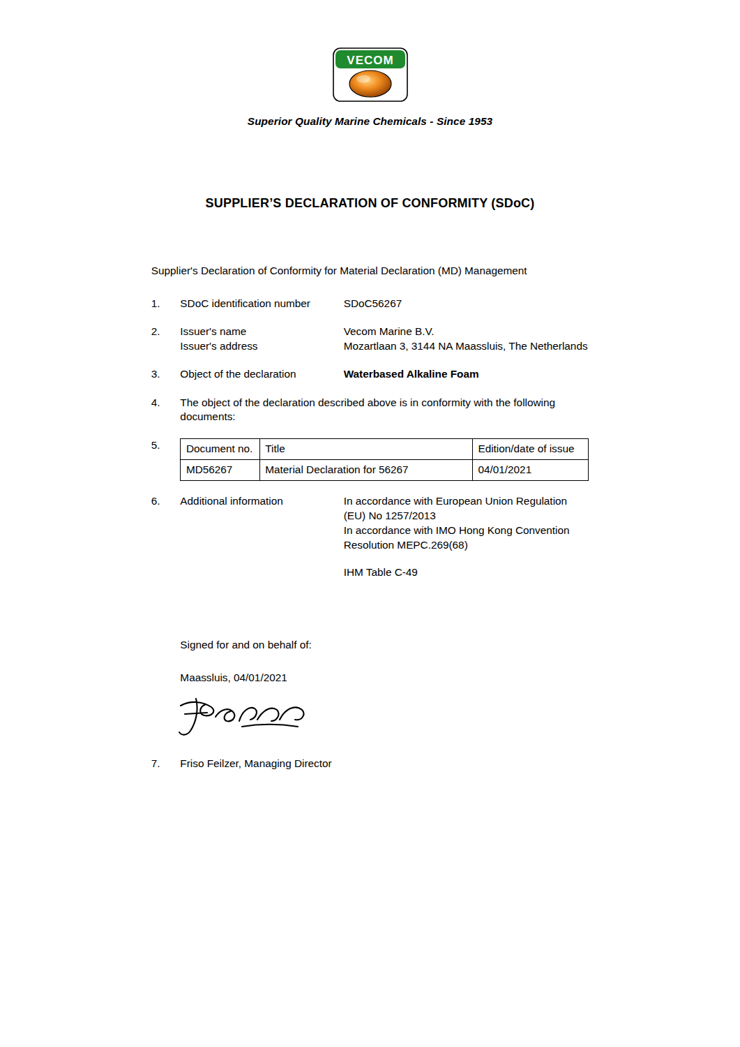VECOM
Superior Quality Marine Chemicals - Since 1953
SUPPLIER’S DECLARATION OF CONFORMITY (SDoC)
Supplier's Declaration of Conformity for Material Declaration (MD) Management
SDoC identification number
SDoC56267
Issuer's name
Issuer's address
Vecom Marine B.V.
Mozartlaan 3, 3144 NA Maassluis, The Netherlands
Object of the declaration
Waterbased Alkaline Foam
The object of the declaration described above is in conformity with the following documents:
| Document no. | Title | Edition/date of issue |
| --- | --- | --- |
| MD56267 | Material Declaration for 56267 | 04/01/2021 |
Additional information
In accordance with European Union Regulation (EU) No 1257/2013 In accordance with IMO Hong Kong Convention Resolution MEPC.269(68)
IHM Table C-49
Signed for and on behalf of:
Maassluis, 04/01/2021
Friso Feilzer, Managing Director